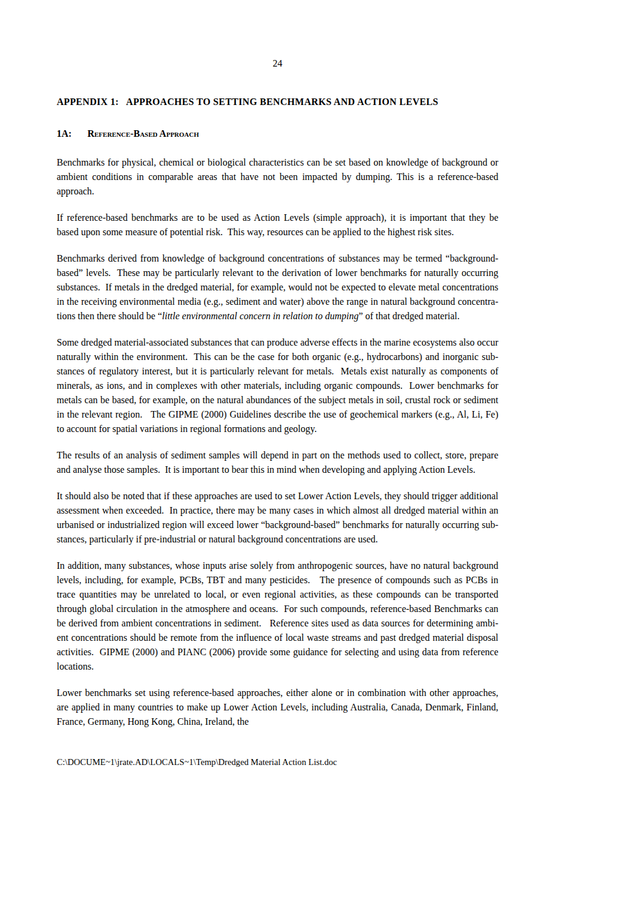24
APPENDIX 1: APPROACHES TO SETTING BENCHMARKS AND ACTION LEVELS
1A: Reference-Based Approach
Benchmarks for physical, chemical or biological characteristics can be set based on knowledge of background or ambient conditions in comparable areas that have not been impacted by dumping. This is a reference-based approach.
If reference-based benchmarks are to be used as Action Levels (simple approach), it is important that they be based upon some measure of potential risk. This way, resources can be applied to the highest risk sites.
Benchmarks derived from knowledge of background concentrations of substances may be termed “background-based” levels. These may be particularly relevant to the derivation of lower benchmarks for naturally occurring substances. If metals in the dredged material, for example, would not be expected to elevate metal concentrations in the receiving environmental media (e.g., sediment and water) above the range in natural background concentrations then there should be “little environmental concern in relation to dumping” of that dredged material.
Some dredged material-associated substances that can produce adverse effects in the marine ecosystems also occur naturally within the environment. This can be the case for both organic (e.g., hydrocarbons) and inorganic substances of regulatory interest, but it is particularly relevant for metals. Metals exist naturally as components of minerals, as ions, and in complexes with other materials, including organic compounds. Lower benchmarks for metals can be based, for example, on the natural abundances of the subject metals in soil, crustal rock or sediment in the relevant region. The GIPME (2000) Guidelines describe the use of geochemical markers (e.g., Al, Li, Fe) to account for spatial variations in regional formations and geology.
The results of an analysis of sediment samples will depend in part on the methods used to collect, store, prepare and analyse those samples. It is important to bear this in mind when developing and applying Action Levels.
It should also be noted that if these approaches are used to set Lower Action Levels, they should trigger additional assessment when exceeded. In practice, there may be many cases in which almost all dredged material within an urbanised or industrialized region will exceed lower “background-based” benchmarks for naturally occurring substances, particularly if pre-industrial or natural background concentrations are used.
In addition, many substances, whose inputs arise solely from anthropogenic sources, have no natural background levels, including, for example, PCBs, TBT and many pesticides. The presence of compounds such as PCBs in trace quantities may be unrelated to local, or even regional activities, as these compounds can be transported through global circulation in the atmosphere and oceans. For such compounds, reference-based Benchmarks can be derived from ambient concentrations in sediment. Reference sites used as data sources for determining ambient concentrations should be remote from the influence of local waste streams and past dredged material disposal activities. GIPME (2000) and PIANC (2006) provide some guidance for selecting and using data from reference locations.
Lower benchmarks set using reference-based approaches, either alone or in combination with other approaches, are applied in many countries to make up Lower Action Levels, including Australia, Canada, Denmark, Finland, France, Germany, Hong Kong, China, Ireland, the
C:\DOCUME~1\jrate.AD\LOCALS~1\Temp\Dredged Material Action List.doc